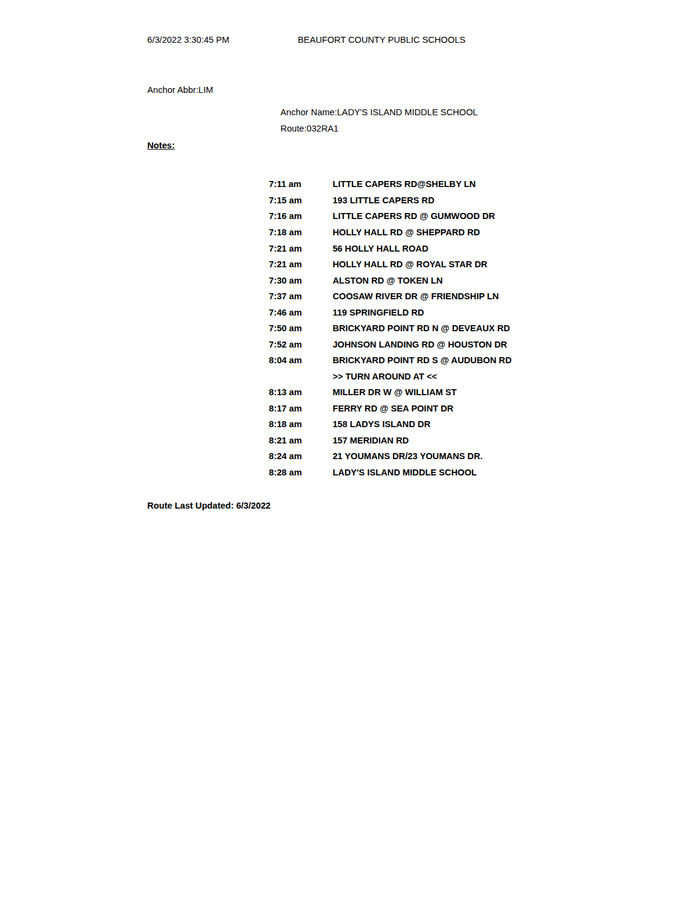6/3/2022 3:30:45 PM
BEAUFORT COUNTY PUBLIC SCHOOLS
Anchor Abbr:LIM
Anchor Name:LADY'S ISLAND MIDDLE SCHOOL
Route:032RA1
Notes:
| 7:11 am | LITTLE CAPERS RD@SHELBY LN |
| 7:15 am | 193 LITTLE CAPERS RD |
| 7:16 am | LITTLE CAPERS RD @ GUMWOOD DR |
| 7:18 am | HOLLY HALL RD @ SHEPPARD RD |
| 7:21 am | 56 HOLLY HALL ROAD |
| 7:21 am | HOLLY HALL RD @ ROYAL STAR DR |
| 7:30 am | ALSTON RD @ TOKEN LN |
| 7:37 am | COOSAW RIVER DR @ FRIENDSHIP LN |
| 7:46 am | 119 SPRINGFIELD RD |
| 7:50 am | BRICKYARD POINT RD N @ DEVEAUX RD |
| 7:52 am | JOHNSON LANDING RD @ HOUSTON DR |
| 8:04 am | BRICKYARD POINT RD S @ AUDUBON RD |
| | >> TURN AROUND AT << |
| 8:13 am | MILLER DR W @ WILLIAM ST |
| 8:17 am | FERRY RD @ SEA POINT DR |
| 8:18 am | 158 LADYS ISLAND DR |
| 8:21 am | 157 MERIDIAN RD |
| 8:24 am | 21 YOUMANS DR/23 YOUMANS DR. |
| 8:28 am | LADY'S ISLAND MIDDLE SCHOOL |
Route Last Updated: 6/3/2022